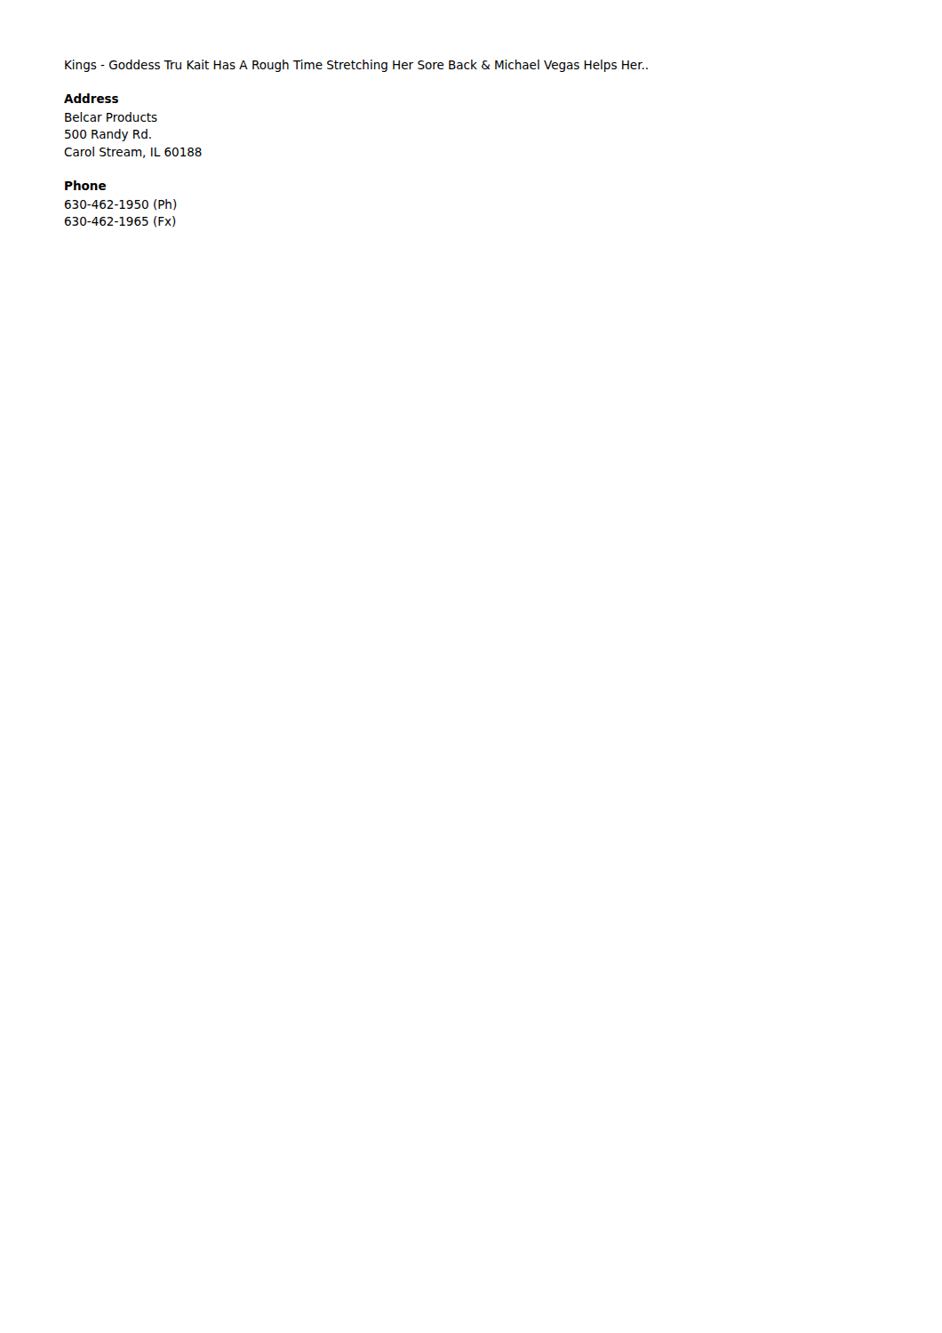Kings - Goddess Tru Kait Has A Rough Time Stretching Her Sore Back & Michael Vegas Helps Her..
Address
Belcar Products
500 Randy Rd.
Carol Stream, IL 60188
Phone
630-462-1950 (Ph)
630-462-1965 (Fx)